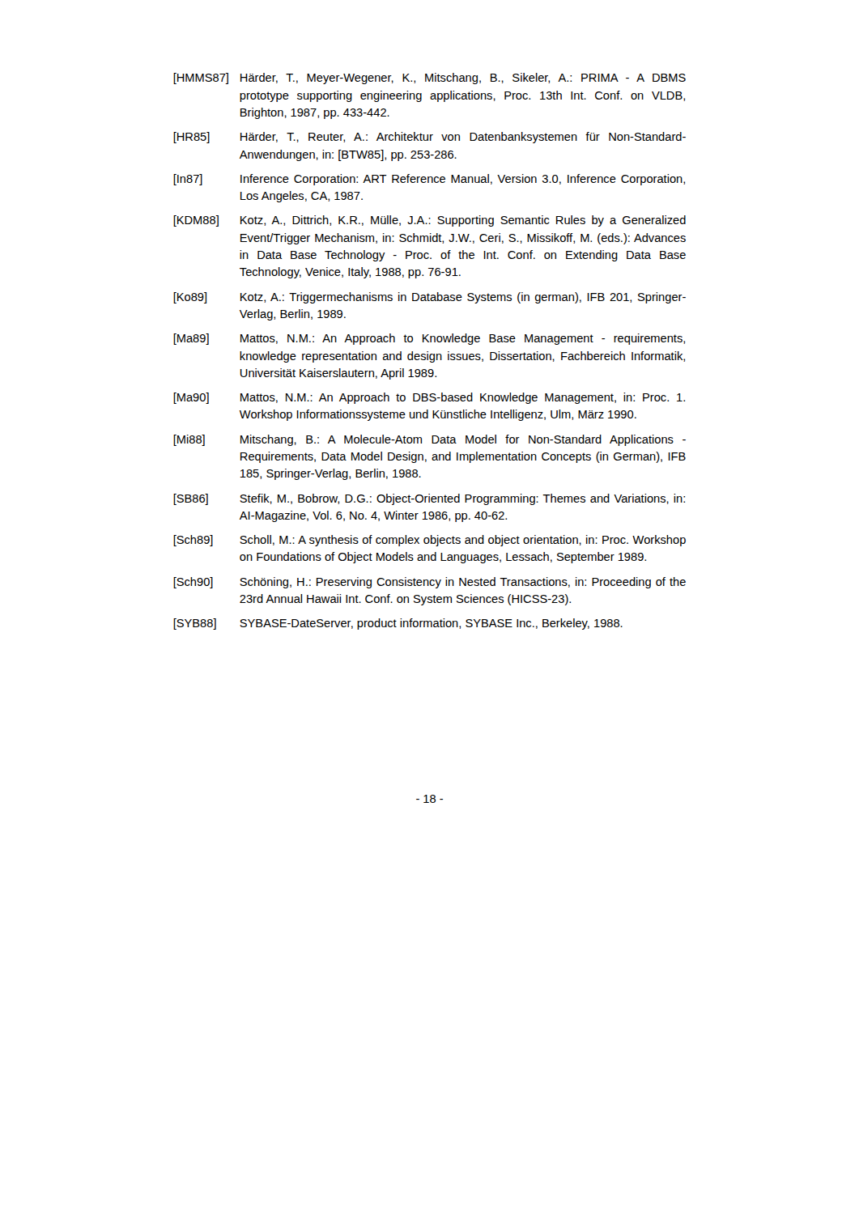[HMMS87]
Härder, T., Meyer-Wegener, K., Mitschang, B., Sikeler, A.: PRIMA - A DBMS prototype supporting engineering applications, Proc. 13th Int. Conf. on VLDB, Brighton, 1987, pp. 433-442.
[HR85]
Härder, T., Reuter, A.: Architektur von Datenbanksystemen für Non-Standard-Anwendungen, in: [BTW85], pp. 253-286.
[In87]
Inference Corporation: ART Reference Manual, Version 3.0, Inference Corporation, Los Angeles, CA, 1987.
[KDM88]
Kotz, A., Dittrich, K.R., Mülle, J.A.: Supporting Semantic Rules by a Generalized Event/Trigger Mechanism, in: Schmidt, J.W., Ceri, S., Missikoff, M. (eds.): Advances in Data Base Technology - Proc. of the Int. Conf. on Extending Data Base Technology, Venice, Italy, 1988, pp. 76-91.
[Ko89]
Kotz, A.: Triggermechanisms in Database Systems (in german), IFB 201, Springer-Verlag, Berlin, 1989.
[Ma89]
Mattos, N.M.: An Approach to Knowledge Base Management - requirements, knowledge representation and design issues, Dissertation, Fachbereich Informatik, Universität Kaiserslautern, April 1989.
[Ma90]
Mattos, N.M.: An Approach to DBS-based Knowledge Management, in: Proc. 1. Workshop Informationssysteme und Künstliche Intelligenz, Ulm, März 1990.
[Mi88]
Mitschang, B.: A Molecule-Atom Data Model for Non-Standard Applications - Requirements, Data Model Design, and Implementation Concepts (in German), IFB 185, Springer-Verlag, Berlin, 1988.
[SB86]
Stefik, M., Bobrow, D.G.: Object-Oriented Programming: Themes and Variations, in: AI-Magazine, Vol. 6, No. 4, Winter 1986, pp. 40-62.
[Sch89]
Scholl, M.: A synthesis of complex objects and object orientation, in: Proc. Workshop on Foundations of Object Models and Languages, Lessach, September 1989.
[Sch90]
Schöning, H.: Preserving Consistency in Nested Transactions, in: Proceeding of the 23rd Annual Hawaii Int. Conf. on System Sciences (HICSS-23).
[SYB88]
SYBASE-DateServer, product information, SYBASE Inc., Berkeley, 1988.
- 18 -